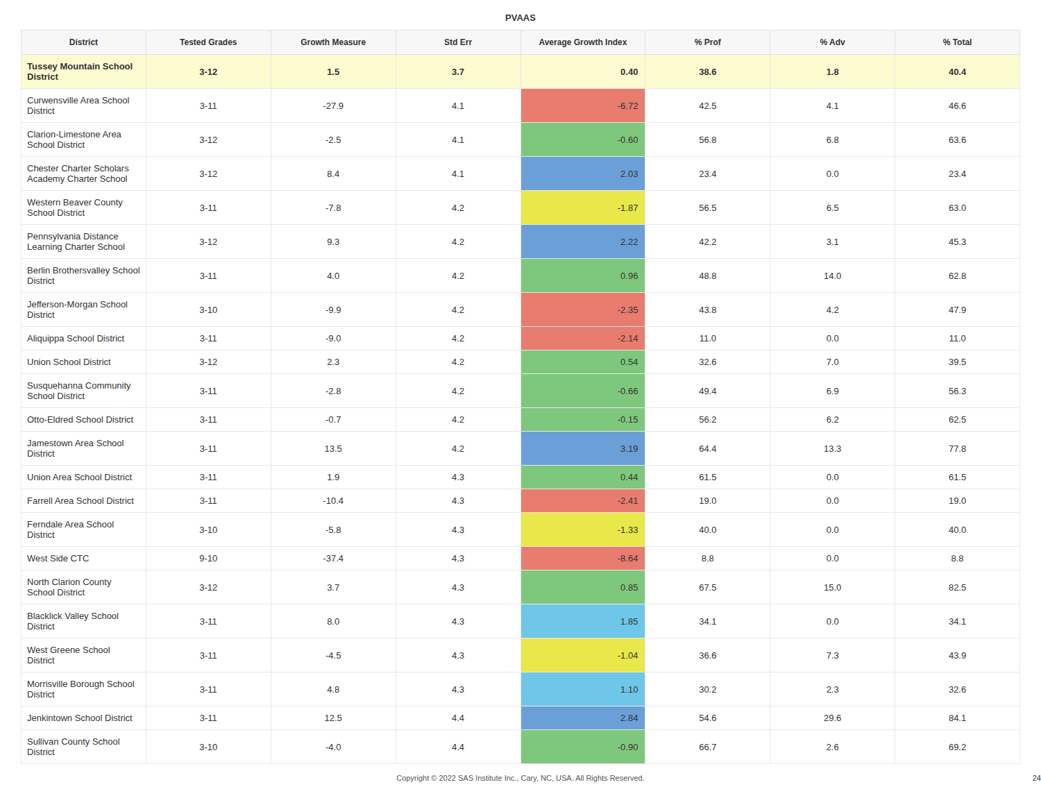PVAAS
| District | Tested Grades | Growth Measure | Std Err | Average Growth Index | % Prof | % Adv | % Total |
| --- | --- | --- | --- | --- | --- | --- | --- |
| Tussey Mountain School District | 3-12 | 1.5 | 3.7 | 0.40 | 38.6 | 1.8 | 40.4 |
| Curwensville Area School District | 3-11 | -27.9 | 4.1 | -6.72 | 42.5 | 4.1 | 46.6 |
| Clarion-Limestone Area School District | 3-12 | -2.5 | 4.1 | -0.60 | 56.8 | 6.8 | 63.6 |
| Chester Charter Scholars Academy Charter School | 3-12 | 8.4 | 4.1 | 2.03 | 23.4 | 0.0 | 23.4 |
| Western Beaver County School District | 3-11 | -7.8 | 4.2 | -1.87 | 56.5 | 6.5 | 63.0 |
| Pennsylvania Distance Learning Charter School | 3-12 | 9.3 | 4.2 | 2.22 | 42.2 | 3.1 | 45.3 |
| Berlin Brothersvalley School District | 3-11 | 4.0 | 4.2 | 0.96 | 48.8 | 14.0 | 62.8 |
| Jefferson-Morgan School District | 3-10 | -9.9 | 4.2 | -2.35 | 43.8 | 4.2 | 47.9 |
| Aliquippa School District | 3-11 | -9.0 | 4.2 | -2.14 | 11.0 | 0.0 | 11.0 |
| Union School District | 3-12 | 2.3 | 4.2 | 0.54 | 32.6 | 7.0 | 39.5 |
| Susquehanna Community School District | 3-11 | -2.8 | 4.2 | -0.66 | 49.4 | 6.9 | 56.3 |
| Otto-Eldred School District | 3-11 | -0.7 | 4.2 | -0.15 | 56.2 | 6.2 | 62.5 |
| Jamestown Area School District | 3-11 | 13.5 | 4.2 | 3.19 | 64.4 | 13.3 | 77.8 |
| Union Area School District | 3-11 | 1.9 | 4.3 | 0.44 | 61.5 | 0.0 | 61.5 |
| Farrell Area School District | 3-11 | -10.4 | 4.3 | -2.41 | 19.0 | 0.0 | 19.0 |
| Ferndale Area School District | 3-10 | -5.8 | 4.3 | -1.33 | 40.0 | 0.0 | 40.0 |
| West Side CTC | 9-10 | -37.4 | 4.3 | -8.64 | 8.8 | 0.0 | 8.8 |
| North Clarion County School District | 3-12 | 3.7 | 4.3 | 0.85 | 67.5 | 15.0 | 82.5 |
| Blacklick Valley School District | 3-11 | 8.0 | 4.3 | 1.85 | 34.1 | 0.0 | 34.1 |
| West Greene School District | 3-11 | -4.5 | 4.3 | -1.04 | 36.6 | 7.3 | 43.9 |
| Morrisville Borough School District | 3-11 | 4.8 | 4.3 | 1.10 | 30.2 | 2.3 | 32.6 |
| Jenkintown School District | 3-11 | 12.5 | 4.4 | 2.84 | 54.6 | 29.6 | 84.1 |
| Sullivan County School District | 3-10 | -4.0 | 4.4 | -0.90 | 66.7 | 2.6 | 69.2 |
Copyright © 2022 SAS Institute Inc., Cary, NC, USA. All Rights Reserved. 24